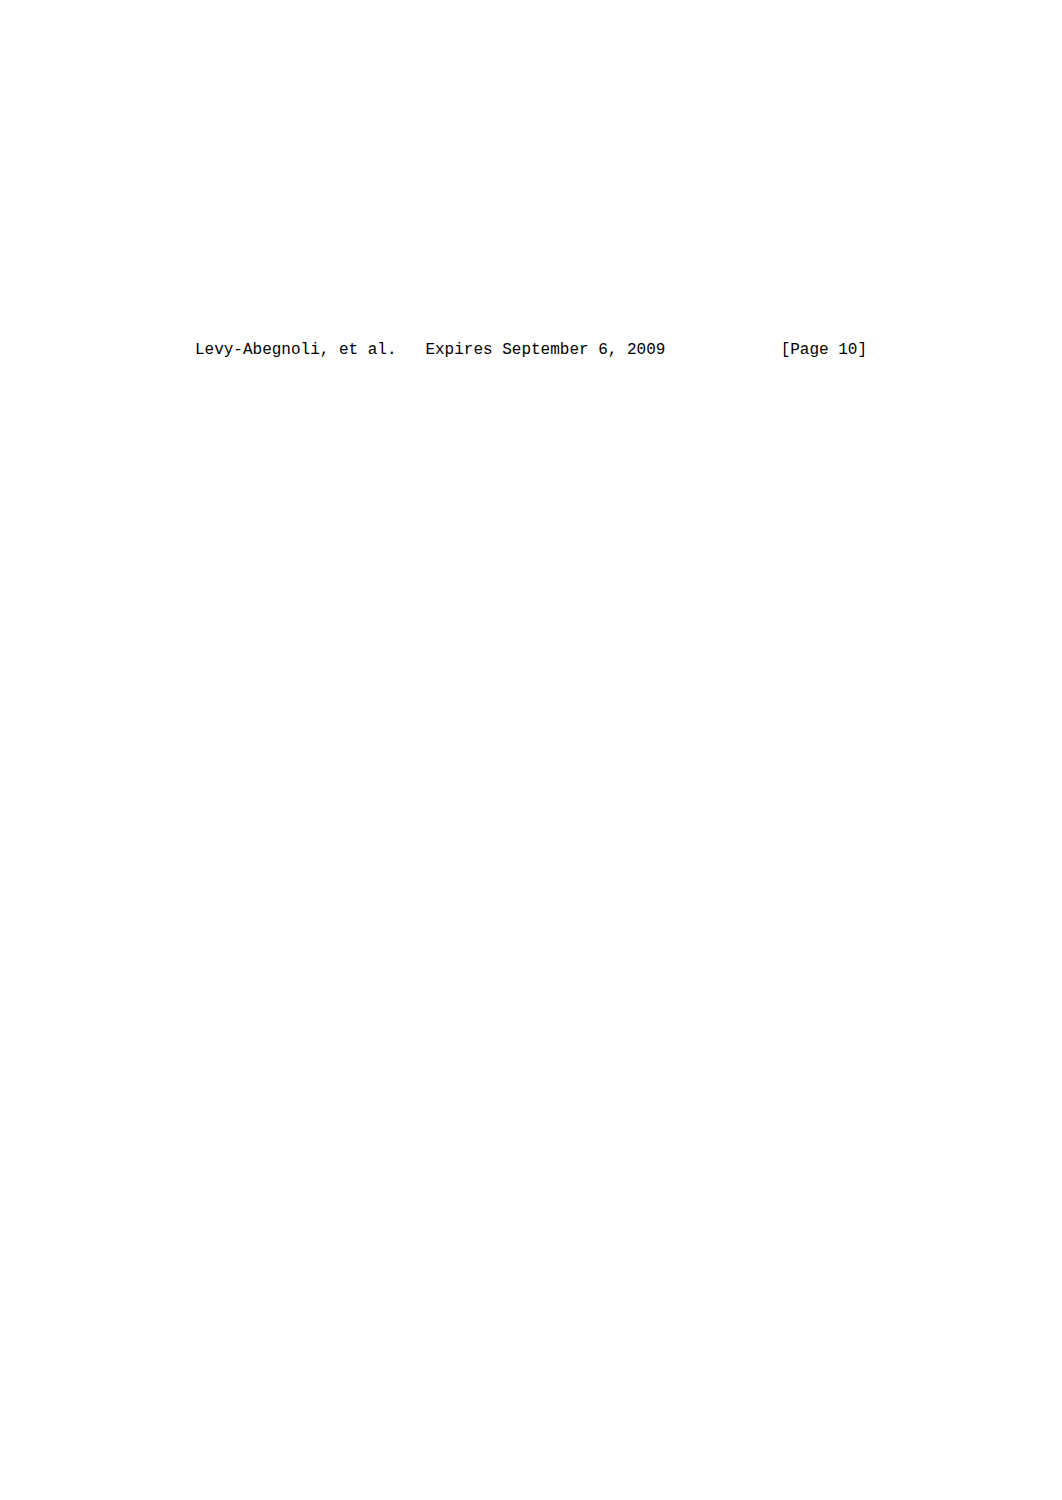Levy-Abegnoli, et al. Expires September 6, 2009 [Page 10]